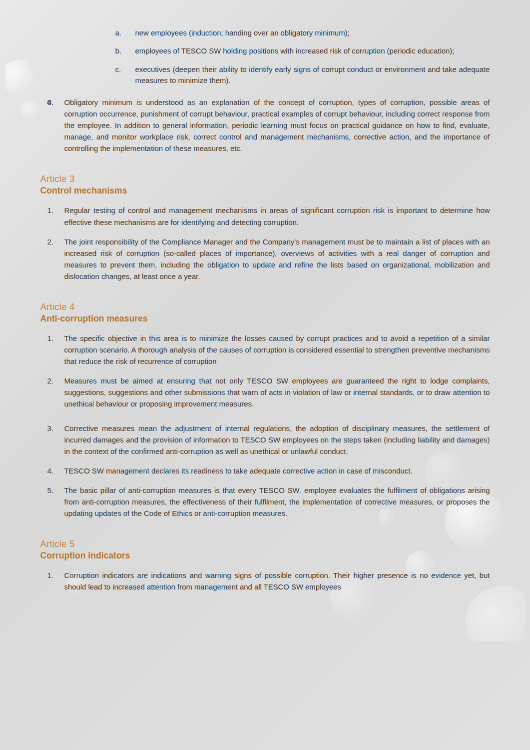new employees (induction; handing over an obligatory minimum);
employees of TESCO SW holding positions with increased risk of corruption (periodic education);
executives (deepen their ability to identify early signs of corrupt conduct or environment and take adequate measures to minimize them).
4. Obligatory minimum is understood as an explanation of the concept of corruption, types of corruption, possible areas of corruption occurrence, punishment of corrupt behaviour, practical examples of corrupt behaviour, including correct response from the employee. In addition to general information, periodic learning must focus on practical guidance on how to find, evaluate, manage, and monitor workplace risk, correct control and management mechanisms, corrective action, and the importance of controlling the implementation of these measures, etc.
Article 3
Control mechanisms
Regular testing of control and management mechanisms in areas of significant corruption risk is important to determine how effective these mechanisms are for identifying and detecting corruption.
The joint responsibility of the Compliance Manager and the Company's management must be to maintain a list of places with an increased risk of corruption (so-called places of importance), overviews of activities with a real danger of corruption and measures to prevent them, including the obligation to update and refine the lists based on organizational, mobilization and dislocation changes, at least once a year.
Article 4
Anti-corruption measures
The specific objective in this area is to minimize the losses caused by corrupt practices and to avoid a repetition of a similar corruption scenario. A thorough analysis of the causes of corruption is considered essential to strengthen preventive mechanisms that reduce the risk of recurrence of corruption
Measures must be aimed at ensuring that not only TESCO SW employees are guaranteed the right to lodge complaints, suggestions, suggestions and other submissions that warn of acts in violation of law or internal standards, or to draw attention to unethical behaviour or proposing improvement measures.
Corrective measures mean the adjustment of internal regulations, the adoption of disciplinary measures, the settlement of incurred damages and the provision of information to TESCO SW employees on the steps taken (including liability and damages) in the context of the confirmed anti-corruption as well as unethical or unlawful conduct.
TESCO SW management declares its readiness to take adequate corrective action in case of misconduct.
The basic pillar of anti-corruption measures is that every TESCO SW. employee evaluates the fulfilment of obligations arising from anti-corruption measures, the effectiveness of their fulfilment, the implementation of corrective measures, or proposes the updating updates of the Code of Ethics or anti-corruption measures.
Article 5
Corruption indicators
Corruption indicators are indications and warning signs of possible corruption. Their higher presence is no evidence yet, but should lead to increased attention from management and all TESCO SW employees